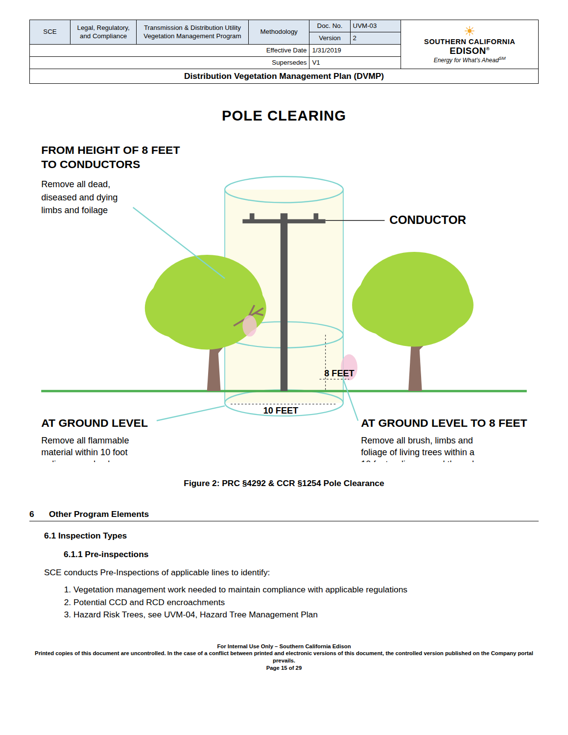| SCE | Legal, Regulatory, and Compliance | Transmission & Distribution Utility Vegetation Management Program | Methodology | Doc. No. | UVM-03 | ☀ SOUTHERN CALIFORNIA EDISON ® Energy for What’s Ahead SM |
| Version | 2 |
| Effective Date | 1/31/2019 |
| Supersedes | V1 |
| Distribution Vegetation Management Plan (DVMP) |
POLE CLEARING
CONDUCTOR 8 FEET 10 FEET FROM HEIGHT OF 8 FEET TO CONDUCTORS Remove all dead, diseased and dying limbs and foilage AT GROUND LEVEL Remove all flammable material within 10 foot radius around pole AT GROUND LEVEL TO 8 FEET Remove all brush, limbs and foliage of living trees within a 10 foot radius around the pole
Figure 2: PRC §4292 & CCR §1254 Pole Clearance
6 Other Program Elements
6.1 Inspection Types
6.1.1 Pre-inspections
SCE conducts Pre-Inspections of applicable lines to identify:
Vegetation management work needed to maintain compliance with applicable regulations
Potential CCD and RCD encroachments
Hazard Risk Trees, see UVM-04, Hazard Tree Management Plan
For Internal Use Only – Southern California Edison
Printed copies of this document are uncontrolled. In the case of a conflict between printed and electronic versions of this document, the controlled version published on the Company portal prevails.
Page 15 of 29